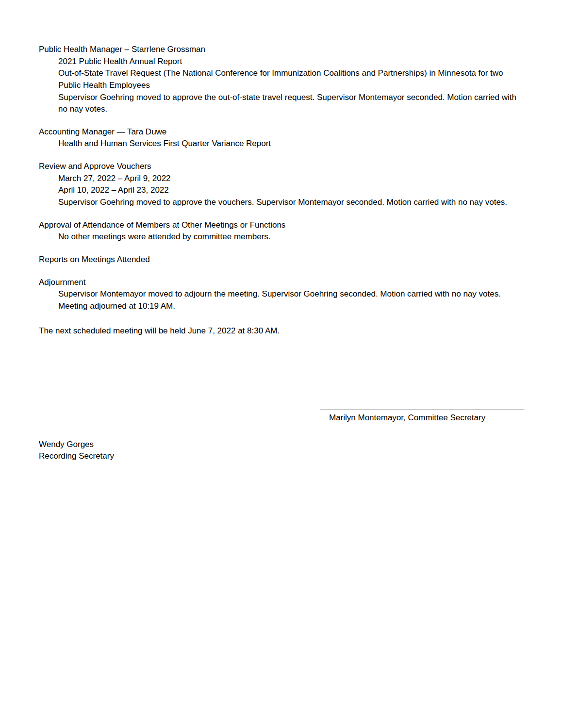Public Health Manager – Starrlene Grossman
2021 Public Health Annual Report
Out-of-State Travel Request (The National Conference for Immunization Coalitions and Partnerships) in Minnesota for two Public Health Employees
Supervisor Goehring moved to approve the out-of-state travel request. Supervisor Montemayor seconded. Motion carried with no nay votes.
Accounting Manager — Tara Duwe
Health and Human Services First Quarter Variance Report
Review and Approve Vouchers
March 27, 2022 – April 9, 2022
April 10, 2022 – April 23, 2022
Supervisor Goehring moved to approve the vouchers. Supervisor Montemayor seconded. Motion carried with no nay votes.
Approval of Attendance of Members at Other Meetings or Functions
No other meetings were attended by committee members.
Reports on Meetings Attended
Adjournment
Supervisor Montemayor moved to adjourn the meeting. Supervisor Goehring seconded. Motion carried with no nay votes. Meeting adjourned at 10:19 AM.
The next scheduled meeting will be held June 7, 2022 at 8:30 AM.
Marilyn Montemayor, Committee Secretary
Wendy Gorges
Recording Secretary